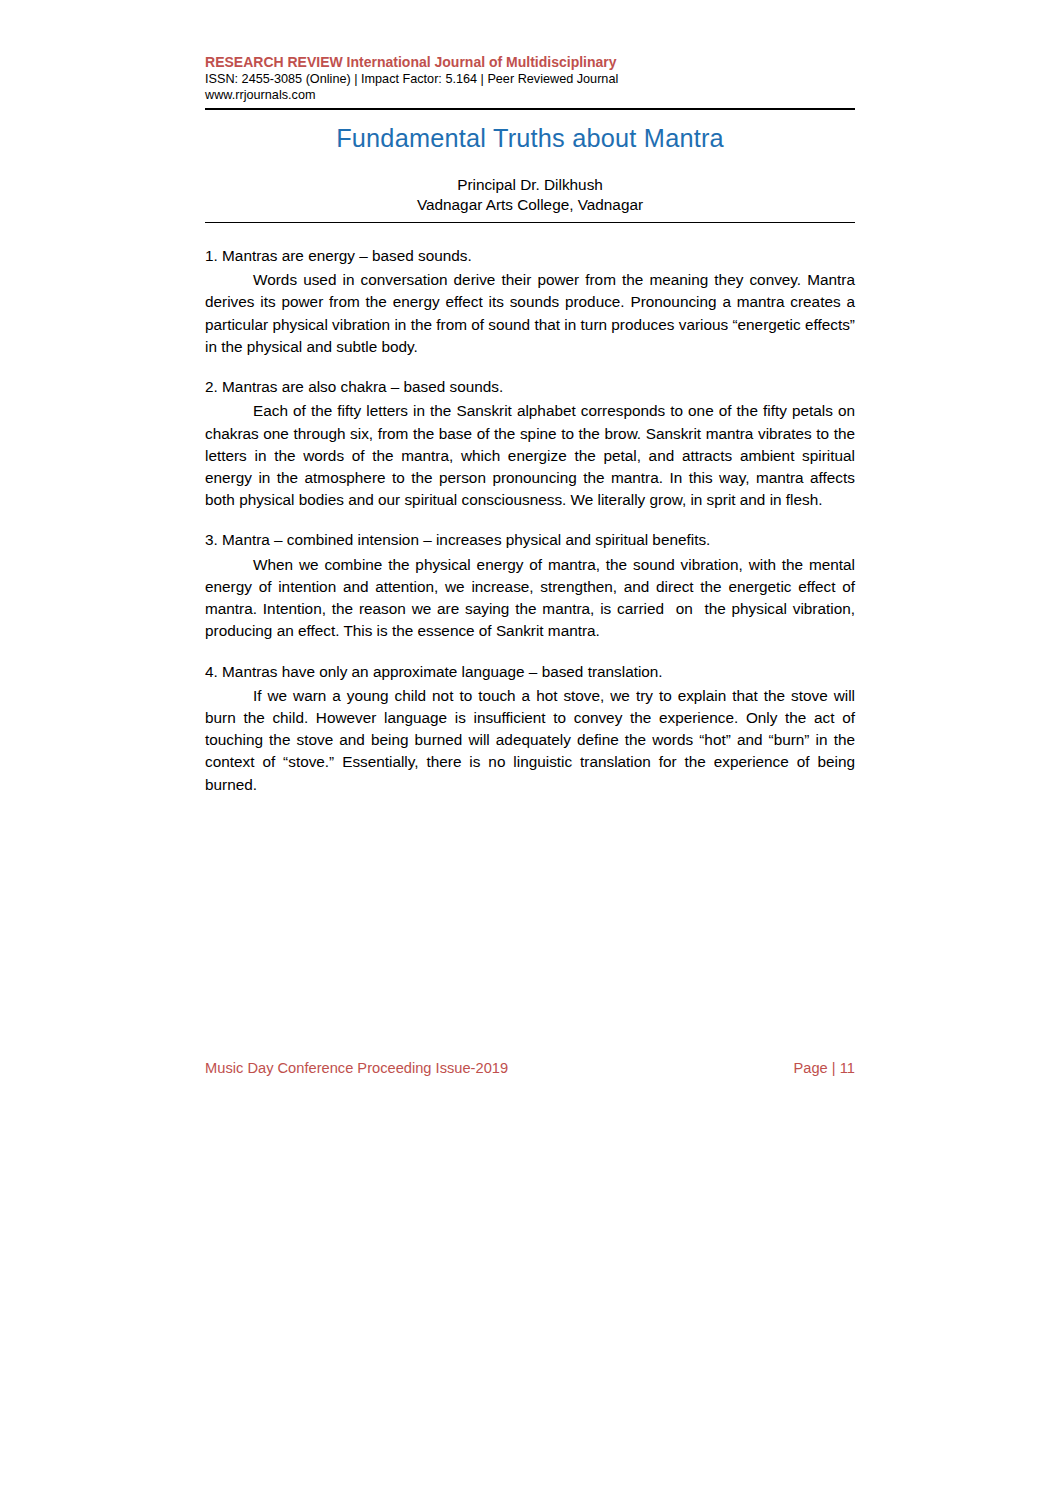RESEARCH REVIEW International Journal of Multidisciplinary
ISSN: 2455-3085 (Online) | Impact Factor: 5.164 | Peer Reviewed Journal
www.rrjournals.com
Fundamental Truths about Mantra
Principal Dr. Dilkhush Vadnagar Arts College, Vadnagar
1. Mantras are energy – based sounds.
Words used in conversation derive their power from the meaning they convey. Mantra derives its power from the energy effect its sounds produce. Pronouncing a mantra creates a particular physical vibration in the from of sound that in turn produces various “energetic effects” in the physical and subtle body.
2. Mantras are also chakra – based sounds.
Each of the fifty letters in the Sanskrit alphabet corresponds to one of the fifty petals on chakras one through six, from the base of the spine to the brow. Sanskrit mantra vibrates to the letters in the words of the mantra, which energize the petal, and attracts ambient spiritual energy in the atmosphere to the person pronouncing the mantra. In this way, mantra affects both physical bodies and our spiritual consciousness. We literally grow, in sprit and in flesh.
3. Mantra – combined intension – increases physical and spiritual benefits.
When we combine the physical energy of mantra, the sound vibration, with the mental energy of intention and attention, we increase, strengthen, and direct the energetic effect of mantra. Intention, the reason we are saying the mantra, is carried on the physical vibration, producing an effect. This is the essence of Sankrit mantra.
4. Mantras have only an approximate language – based translation.
If we warn a young child not to touch a hot stove, we try to explain that the stove will burn the child. However language is insufficient to convey the experience. Only the act of touching the stove and being burned will adequately define the words “hot” and “burn” in the context of “stove.” Essentially, there is no linguistic translation for the experience of being burned.
Music Day Conference Proceeding Issue-2019
Page | 11